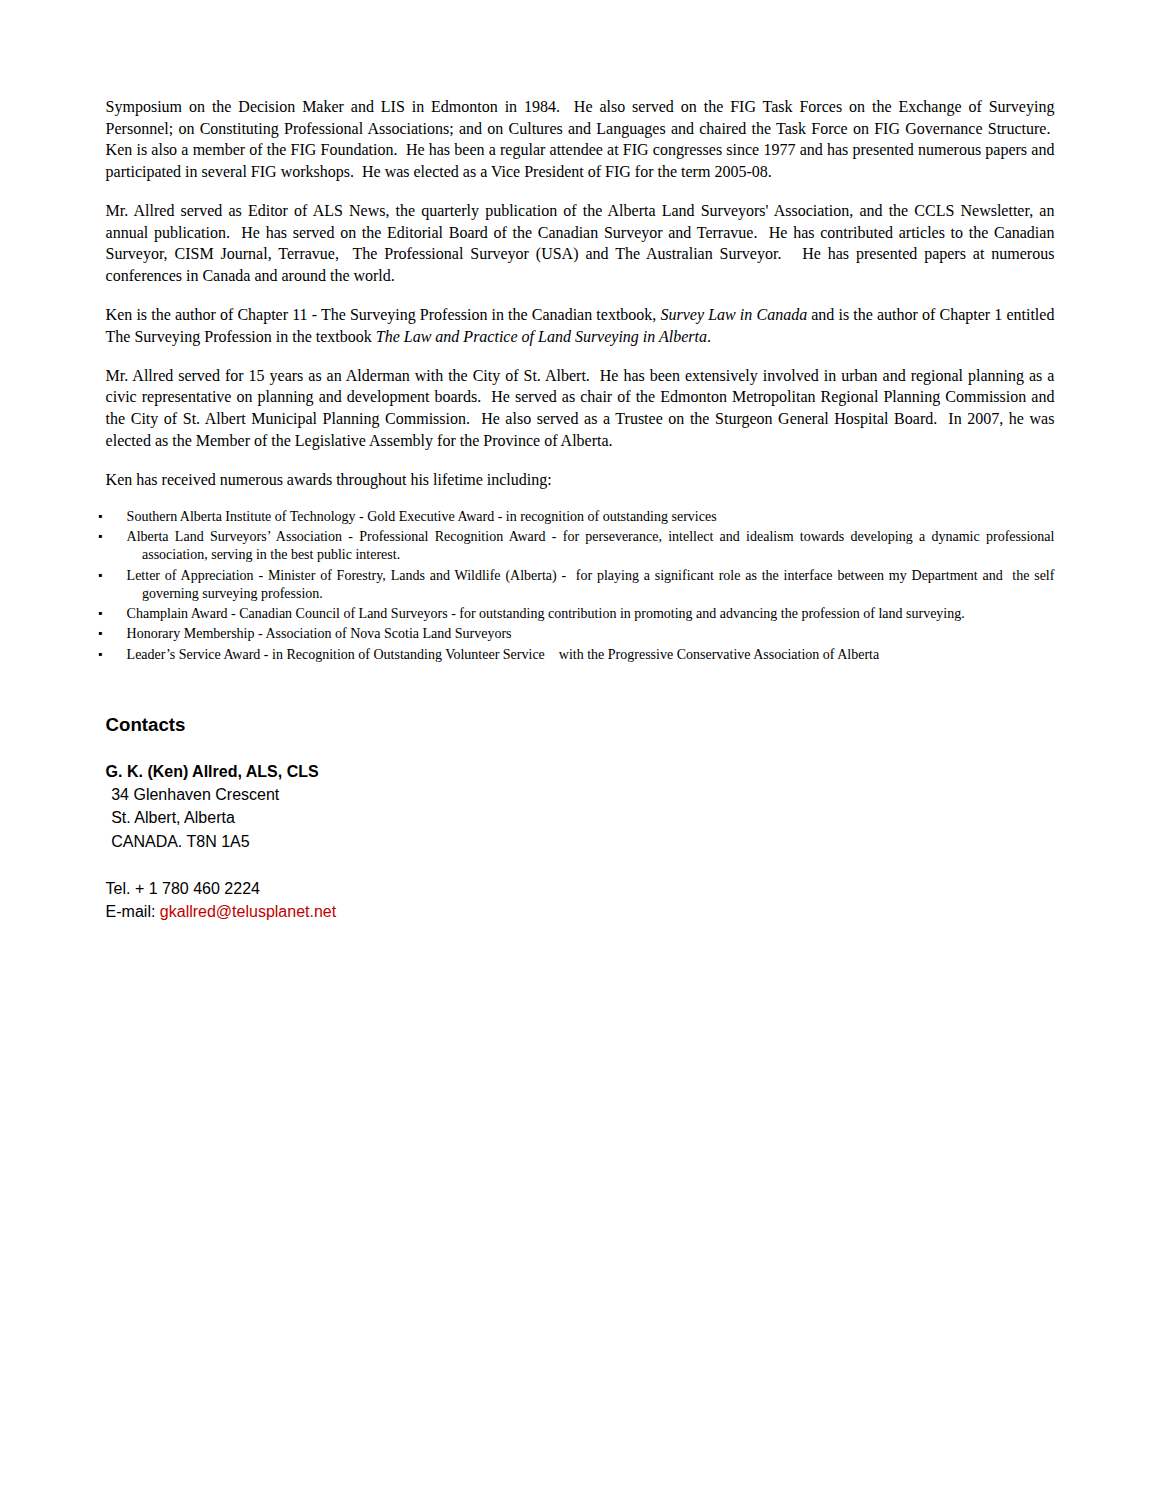Symposium on the Decision Maker and LIS in Edmonton in 1984. He also served on the FIG Task Forces on the Exchange of Surveying Personnel; on Constituting Professional Associations; and on Cultures and Languages and chaired the Task Force on FIG Governance Structure. Ken is also a member of the FIG Foundation. He has been a regular attendee at FIG congresses since 1977 and has presented numerous papers and participated in several FIG workshops. He was elected as a Vice President of FIG for the term 2005-08.
Mr. Allred served as Editor of ALS News, the quarterly publication of the Alberta Land Surveyors' Association, and the CCLS Newsletter, an annual publication. He has served on the Editorial Board of the Canadian Surveyor and Terravue. He has contributed articles to the Canadian Surveyor, CISM Journal, Terravue, The Professional Surveyor (USA) and The Australian Surveyor. He has presented papers at numerous conferences in Canada and around the world.
Ken is the author of Chapter 11 - The Surveying Profession in the Canadian textbook, Survey Law in Canada and is the author of Chapter 1 entitled The Surveying Profession in the textbook The Law and Practice of Land Surveying in Alberta.
Mr. Allred served for 15 years as an Alderman with the City of St. Albert. He has been extensively involved in urban and regional planning as a civic representative on planning and development boards. He served as chair of the Edmonton Metropolitan Regional Planning Commission and the City of St. Albert Municipal Planning Commission. He also served as a Trustee on the Sturgeon General Hospital Board. In 2007, he was elected as the Member of the Legislative Assembly for the Province of Alberta.
Ken has received numerous awards throughout his lifetime including:
Southern Alberta Institute of Technology - Gold Executive Award - in recognition of outstanding services
Alberta Land Surveyors’ Association - Professional Recognition Award - for perseverance, intellect and idealism towards developing a dynamic professional association, serving in the best public interest.
Letter of Appreciation - Minister of Forestry, Lands and Wildlife (Alberta) - for playing a significant role as the interface between my Department and the self governing surveying profession.
Champlain Award - Canadian Council of Land Surveyors - for outstanding contribution in promoting and advancing the profession of land surveying.
Honorary Membership - Association of Nova Scotia Land Surveyors
Leader’s Service Award - in Recognition of Outstanding Volunteer Service with the Progressive Conservative Association of Alberta
Contacts
G. K. (Ken) Allred, ALS, CLS
34 Glenhaven Crescent
St. Albert, Alberta
CANADA. T8N 1A5
Tel. + 1 780 460 2224
E-mail: gkallred@telusplanet.net